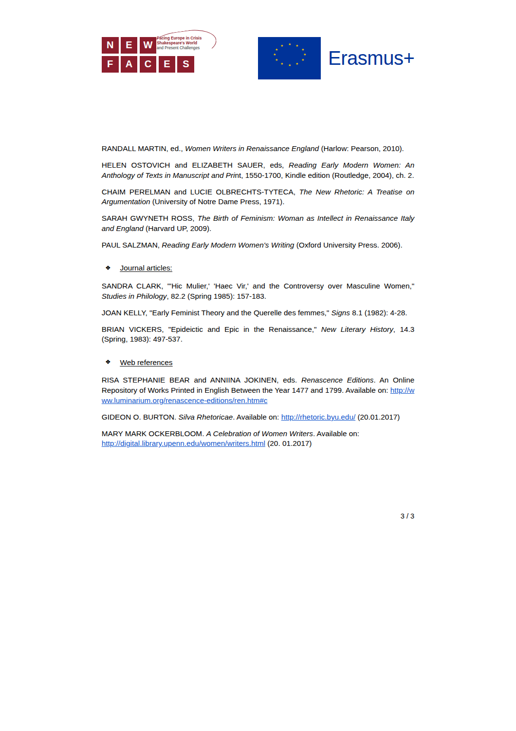N
E
W
F
A
C
E
S
Facing Europe in Crisis
Shakespeare's World
and Present Challenges
★ ★ ★ ★ ★ ★ ★ ★ ★ ★ ★ ★
Erasmus+
RANDALL MARTIN, ed., Women Writers in Renaissance England (Harlow: Pearson, 2010).
HELEN OSTOVICH and ELIZABETH SAUER, eds, Reading Early Modern Women: An Anthology of Texts in Manuscript and Print, 1550-1700, Kindle edition (Routledge, 2004), ch. 2.
CHAIM PERELMAN and LUCIE OLBRECHTS-TYTECA, The New Rhetoric: A Treatise on Argumentation (University of Notre Dame Press, 1971).
SARAH GWYNETH ROSS, The Birth of Feminism: Woman as Intellect in Renaissance Italy and England (Harvard UP, 2009).
PAUL SALZMAN, Reading Early Modern Women's Writing (Oxford University Press. 2006).
Journal articles:
SANDRA CLARK, "'Hic Mulier,' 'Haec Vir,' and the Controversy over Masculine Women," Studies in Philology, 82.2 (Spring 1985): 157-183.
JOAN KELLY, "Early Feminist Theory and the Querelle des femmes," Signs 8.1 (1982): 4-28.
BRIAN VICKERS, "Epideictic and Epic in the Renaissance," New Literary History, 14.3 (Spring, 1983): 497-537.
Web references
RISA STEPHANIE BEAR and ANNIINA JOKINEN, eds. Renascence Editions. An Online Repository of Works Printed in English Between the Year 1477 and 1799. Available on: http://www.luminarium.org/renascence-editions/ren.htm#c
GIDEON O. BURTON. Silva Rhetoricae. Available on: http://rhetoric.byu.edu/ (20.01.2017)
MARY MARK OCKERBLOOM. A Celebration of Women Writers. Available on:
http://digital.library.upenn.edu/women/writers.html (20. 01.2017)
3 / 3